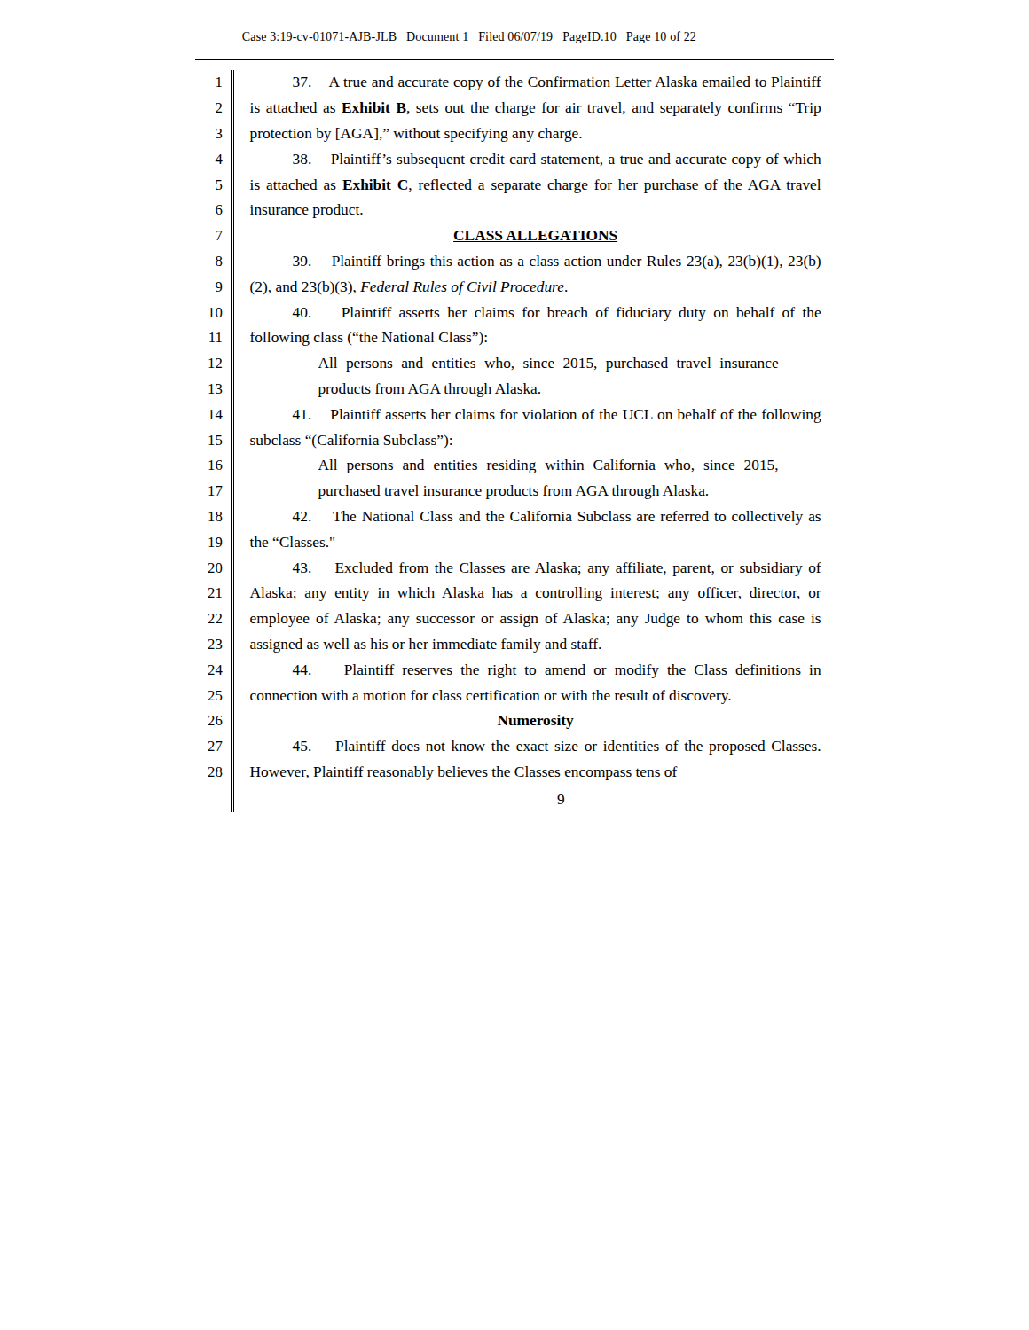Case 3:19-cv-01071-AJB-JLB Document 1 Filed 06/07/19 PageID.10 Page 10 of 22
1
2
3
4
5
6
7
8
9
10
11
12
13
14
15
16
17
18
19
20
21
22
23
24
25
26
27
28
37. A true and accurate copy of the Confirmation Letter Alaska emailed to Plaintiff is attached as Exhibit B, sets out the charge for air travel, and separately confirms “Trip protection by [AGA],” without specifying any charge.
38. Plaintiff’s subsequent credit card statement, a true and accurate copy of which is attached as Exhibit C, reflected a separate charge for her purchase of the AGA travel insurance product.
CLASS ALLEGATIONS
39. Plaintiff brings this action as a class action under Rules 23(a), 23(b)(1), 23(b)(2), and 23(b)(3), Federal Rules of Civil Procedure.
40. Plaintiff asserts her claims for breach of fiduciary duty on behalf of the following class (“the National Class”):
All persons and entities who, since 2015, purchased travel insurance products from AGA through Alaska.
41. Plaintiff asserts her claims for violation of the UCL on behalf of the following subclass “(California Subclass”):
All persons and entities residing within California who, since 2015, purchased travel insurance products from AGA through Alaska.
42. The National Class and the California Subclass are referred to collectively as the “Classes."
43. Excluded from the Classes are Alaska; any affiliate, parent, or subsidiary of Alaska; any entity in which Alaska has a controlling interest; any officer, director, or employee of Alaska; any successor or assign of Alaska; any Judge to whom this case is assigned as well as his or her immediate family and staff.
44. Plaintiff reserves the right to amend or modify the Class definitions in connection with a motion for class certification or with the result of discovery.
Numerosity
45. Plaintiff does not know the exact size or identities of the proposed Classes. However, Plaintiff reasonably believes the Classes encompass tens of
9